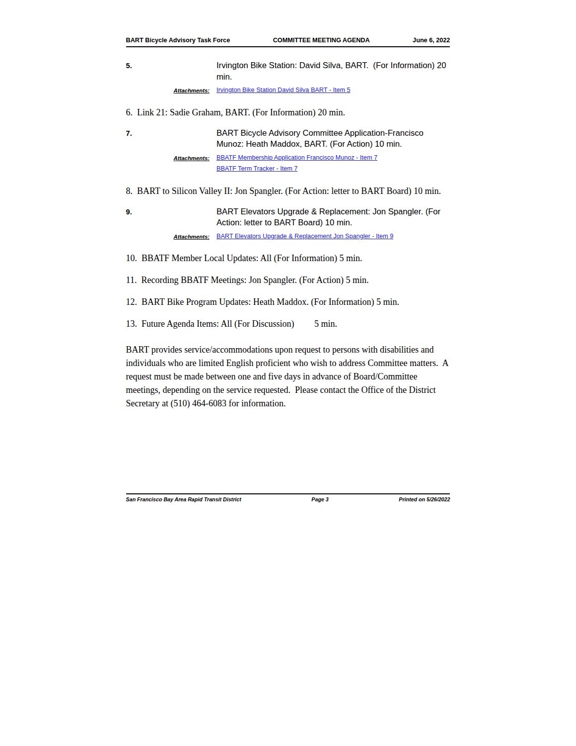BART Bicycle Advisory Task Force
COMMITTEE MEETING AGENDA
June 6, 2022
5.
Irvington Bike Station: David Silva, BART. (For Information) 20 min.
Attachments:
Irvington Bike Station David Silva BART - Item 5
6. Link 21: Sadie Graham, BART. (For Information) 20 min.
7.
BART Bicycle Advisory Committee Application-Francisco Munoz: Heath Maddox, BART. (For Action) 10 min.
Attachments:
BBATF Membership Application Francisco Munoz - Item 7
BBATF Term Tracker - Item 7
8. BART to Silicon Valley II: Jon Spangler. (For Action: letter to BART Board) 10 min.
9.
BART Elevators Upgrade & Replacement: Jon Spangler. (For Action: letter to BART Board) 10 min.
Attachments:
BART Elevators Upgrade & Replacement Jon Spangler - Item 9
10. BBATF Member Local Updates: All (For Information) 5 min.
11. Recording BBATF Meetings: Jon Spangler. (For Action) 5 min.
12. BART Bike Program Updates: Heath Maddox. (For Information) 5 min.
13. Future Agenda Items: All (For Discussion) 5 min.
BART provides service/accommodations upon request to persons with disabilities and individuals who are limited English proficient who wish to address Committee matters. A request must be made between one and five days in advance of Board/Committee meetings, depending on the service requested. Please contact the Office of the District Secretary at (510) 464-6083 for information.
San Francisco Bay Area Rapid Transit District
Page 3
Printed on 5/26/2022